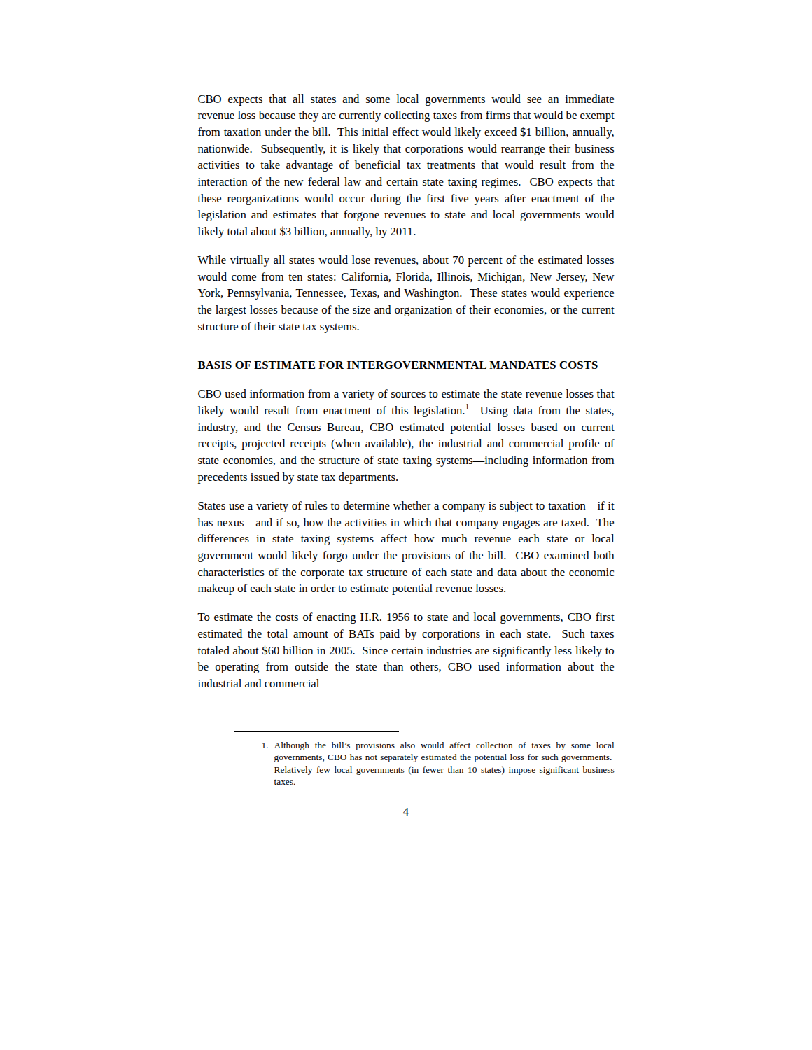CBO expects that all states and some local governments would see an immediate revenue loss because they are currently collecting taxes from firms that would be exempt from taxation under the bill. This initial effect would likely exceed $1 billion, annually, nationwide. Subsequently, it is likely that corporations would rearrange their business activities to take advantage of beneficial tax treatments that would result from the interaction of the new federal law and certain state taxing regimes. CBO expects that these reorganizations would occur during the first five years after enactment of the legislation and estimates that forgone revenues to state and local governments would likely total about $3 billion, annually, by 2011.
While virtually all states would lose revenues, about 70 percent of the estimated losses would come from ten states: California, Florida, Illinois, Michigan, New Jersey, New York, Pennsylvania, Tennessee, Texas, and Washington. These states would experience the largest losses because of the size and organization of their economies, or the current structure of their state tax systems.
BASIS OF ESTIMATE FOR INTERGOVERNMENTAL MANDATES COSTS
CBO used information from a variety of sources to estimate the state revenue losses that likely would result from enactment of this legislation.1 Using data from the states, industry, and the Census Bureau, CBO estimated potential losses based on current receipts, projected receipts (when available), the industrial and commercial profile of state economies, and the structure of state taxing systems—including information from precedents issued by state tax departments.
States use a variety of rules to determine whether a company is subject to taxation—if it has nexus—and if so, how the activities in which that company engages are taxed. The differences in state taxing systems affect how much revenue each state or local government would likely forgo under the provisions of the bill. CBO examined both characteristics of the corporate tax structure of each state and data about the economic makeup of each state in order to estimate potential revenue losses.
To estimate the costs of enacting H.R. 1956 to state and local governments, CBO first estimated the total amount of BATs paid by corporations in each state. Such taxes totaled about $60 billion in 2005. Since certain industries are significantly less likely to be operating from outside the state than others, CBO used information about the industrial and commercial
1. Although the bill’s provisions also would affect collection of taxes by some local governments, CBO has not separately estimated the potential loss for such governments. Relatively few local governments (in fewer than 10 states) impose significant business taxes.
4